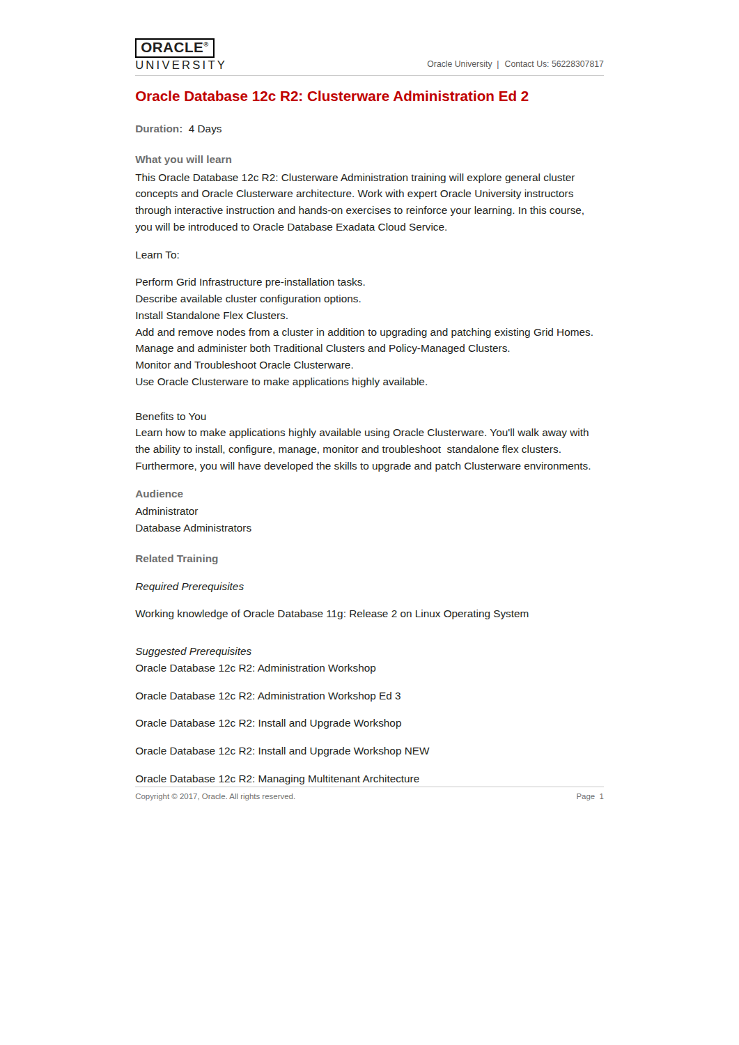ORACLE®
UNIVERSITY
Oracle University | Contact Us: 56228307817
Oracle Database 12c R2: Clusterware Administration Ed 2
Duration: 4 Days
What you will learn
This Oracle Database 12c R2: Clusterware Administration training will explore general cluster concepts and Oracle Clusterware architecture. Work with expert Oracle University instructors through interactive instruction and hands-on exercises to reinforce your learning. In this course, you will be introduced to Oracle Database Exadata Cloud Service.
Learn To:
Perform Grid Infrastructure pre-installation tasks.
Describe available cluster configuration options.
Install Standalone Flex Clusters.
Add and remove nodes from a cluster in addition to upgrading and patching existing Grid Homes.
Manage and administer both Traditional Clusters and Policy-Managed Clusters.
Monitor and Troubleshoot Oracle Clusterware.
Use Oracle Clusterware to make applications highly available.
Benefits to You
Learn how to make applications highly available using Oracle Clusterware. You'll walk away with the ability to install, configure, manage, monitor and troubleshoot standalone flex clusters. Furthermore, you will have developed the skills to upgrade and patch Clusterware environments.
Audience
Administrator
Database Administrators
Related Training
Required Prerequisites
Working knowledge of Oracle Database 11g: Release 2 on Linux Operating System
Suggested Prerequisites
Oracle Database 12c R2: Administration Workshop
Oracle Database 12c R2: Administration Workshop Ed 3
Oracle Database 12c R2: Install and Upgrade Workshop
Oracle Database 12c R2: Install and Upgrade Workshop NEW
Oracle Database 12c R2: Managing Multitenant Architecture
Copyright © 2017, Oracle. All rights reserved.
Page 1